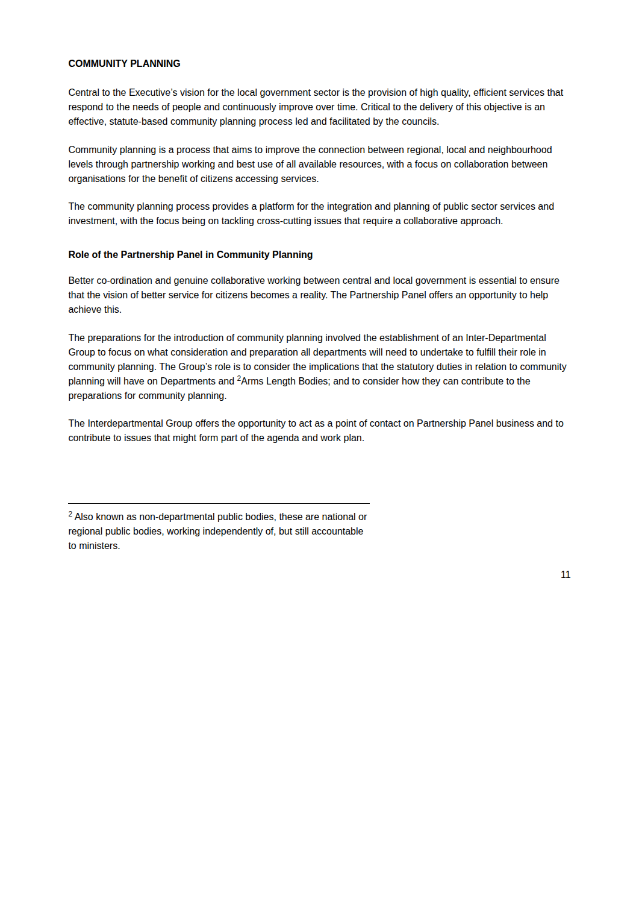Community Planning
Central to the Executive’s vision for the local government sector is the provision of high quality, efficient services that respond to the needs of people and continuously improve over time. Critical to the delivery of this objective is an effective, statute-based community planning process led and facilitated by the councils.
Community planning is a process that aims to improve the connection between regional, local and neighbourhood levels through partnership working and best use of all available resources, with a focus on collaboration between organisations for the benefit of citizens accessing services.
The community planning process provides a platform for the integration and planning of public sector services and investment, with the focus being on tackling cross-cutting issues that require a collaborative approach.
Role of the Partnership Panel in Community Planning
Better co-ordination and genuine collaborative working between central and local government is essential to ensure that the vision of better service for citizens becomes a reality. The Partnership Panel offers an opportunity to help achieve this.
The preparations for the introduction of community planning involved the establishment of an Inter-Departmental Group to focus on what consideration and preparation all departments will need to undertake to fulfill their role in community planning. The Group’s role is to consider the implications that the statutory duties in relation to community planning will have on Departments and 2 Arms Length Bodies; and to consider how they can contribute to the preparations for community planning.
The Interdepartmental Group offers the opportunity to act as a point of contact on Partnership Panel business and to contribute to issues that might form part of the agenda and work plan.
2 Also known as non-departmental public bodies, these are national or regional public bodies, working independently of, but still accountable to ministers.
11